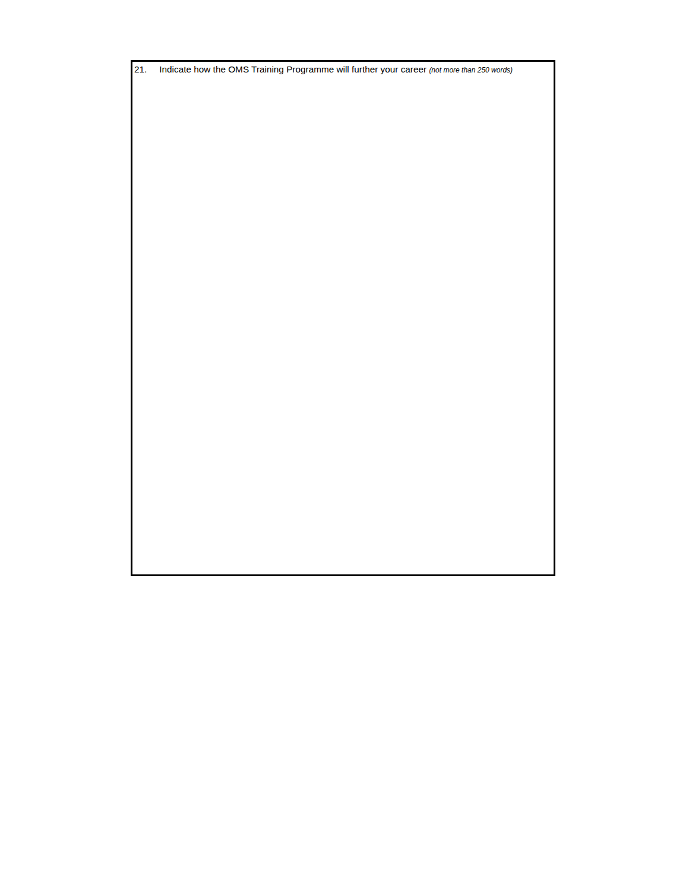21. Indicate how the OMS Training Programme will further your career (not more than 250 words)